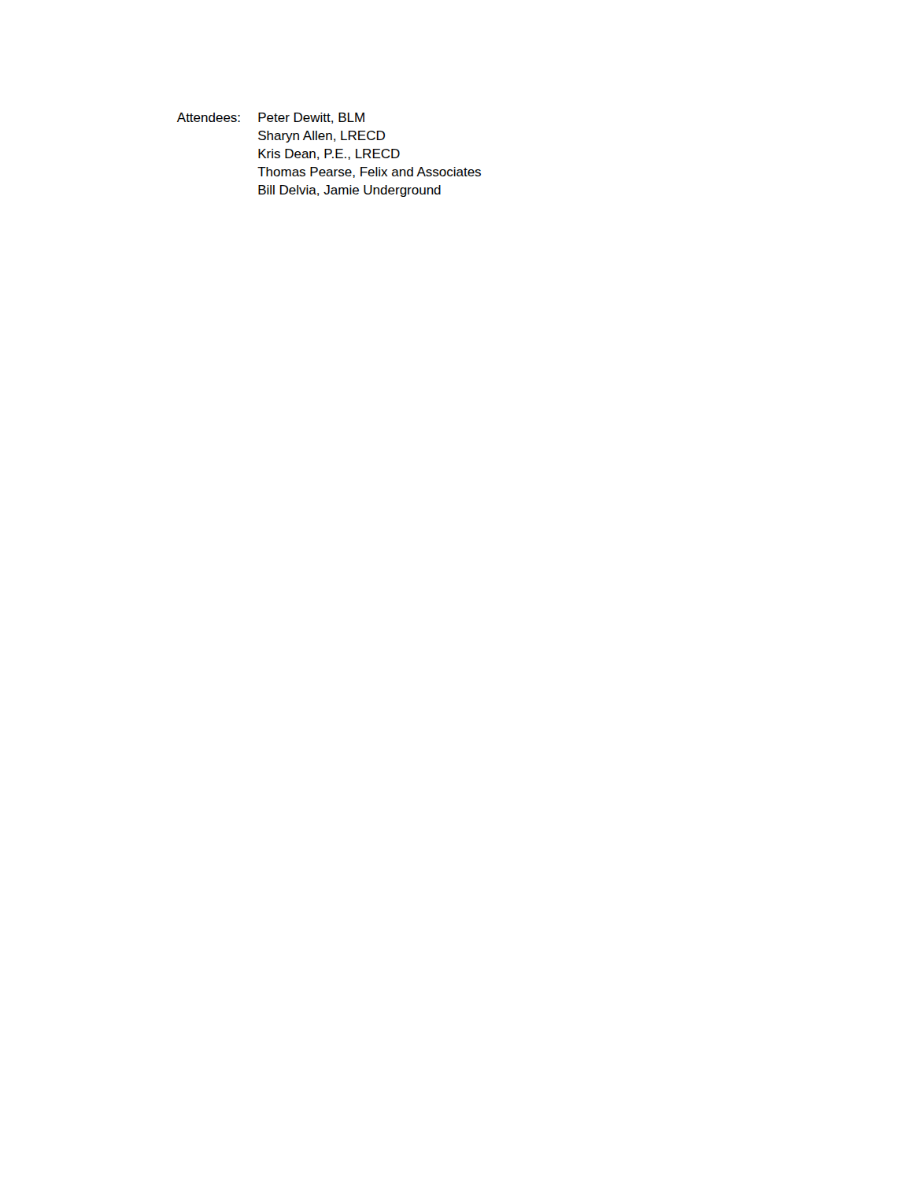Attendees:
Peter Dewitt, BLM
Sharyn Allen, LRECD
Kris Dean, P.E., LRECD
Thomas Pearse, Felix and Associates
Bill Delvia, Jamie Underground